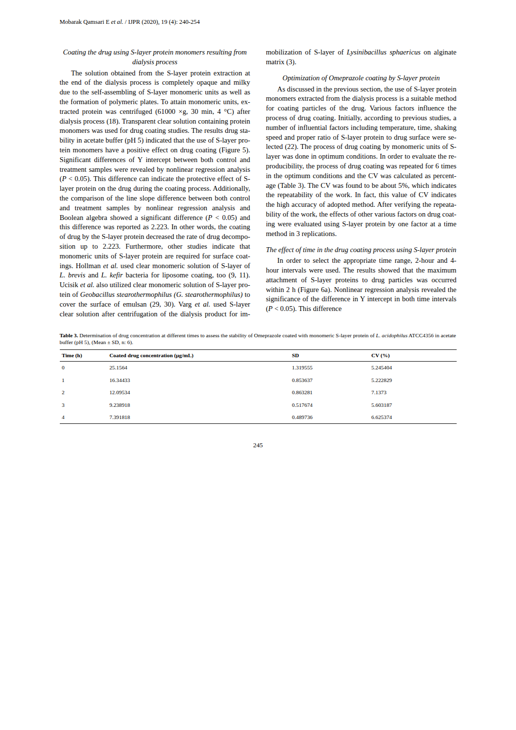Mobarak Qamsari E et al. / IJPR (2020), 19 (4): 240-254
Coating the drug using S-layer protein monomers resulting from dialysis process
The solution obtained from the S-layer protein extraction at the end of the dialysis process is completely opaque and milky due to the self-assembling of S-layer monomeric units as well as the formation of polymeric plates. To attain monomeric units, extracted protein was centrifuged (61000 ×g, 30 min, 4 °C) after dialysis process (18). Transparent clear solution containing protein monomers was used for drug coating studies. The results drug stability in acetate buffer (pH 5) indicated that the use of S-layer protein monomers have a positive effect on drug coating (Figure 5). Significant differences of Y intercept between both control and treatment samples were revealed by nonlinear regression analysis (P < 0.05). This difference can indicate the protective effect of S-layer protein on the drug during the coating process. Additionally, the comparison of the line slope difference between both control and treatment samples by nonlinear regression analysis and Boolean algebra showed a significant difference (P < 0.05) and this difference was reported as 2.223. In other words, the coating of drug by the S-layer protein decreased the rate of drug decomposition up to 2.223. Furthermore, other studies indicate that monomeric units of S-layer protein are required for surface coatings. Hollman et al. used clear monomeric solution of S-layer of L. brevis and L. kefir bacteria for liposome coating, too (9, 11). Ucisik et al. also utilized clear monomeric solution of S-layer protein of Geobacillus stearothermophilus (G. stearothermophilus) to cover the surface of emulsan (29, 30). Varg et al. used S-layer clear solution after centrifugation of the dialysis product for immobilization of S-layer of Lysinibacillus sphaericus on alginate matrix (3).
Optimization of Omeprazole coating by S-layer protein
As discussed in the previous section, the use of S-layer protein monomers extracted from the dialysis process is a suitable method for coating particles of the drug. Various factors influence the process of drug coating. Initially, according to previous studies, a number of influential factors including temperature, time, shaking speed and proper ratio of S-layer protein to drug surface were selected (22). The process of drug coating by monomeric units of S-layer was done in optimum conditions. In order to evaluate the reproducibility, the process of drug coating was repeated for 6 times in the optimum conditions and the CV was calculated as percentage (Table 3). The CV was found to be about 5%, which indicates the repeatability of the work. In fact, this value of CV indicates the high accuracy of adopted method. After verifying the repeatability of the work, the effects of other various factors on drug coating were evaluated using S-layer protein by one factor at a time method in 3 replications.
The effect of time in the drug coating process using S-layer protein
In order to select the appropriate time range, 2-hour and 4-hour intervals were used. The results showed that the maximum attachment of S-layer proteins to drug particles was occurred within 2 h (Figure 6a). Nonlinear regression analysis revealed the significance of the difference in Y intercept in both time intervals (P < 0.05). This difference
Table 3. Determination of drug concentration at different times to assess the stability of Omeprazole coated with monomeric S-layer protein of L. acidophilus ATCC4356 in acetate buffer (pH 5), (Mean ± SD, n: 6).
| Time (h) | Coated drug concentration (μg/mL) | SD | CV (%) |
| --- | --- | --- | --- |
| 0 | 25.1564 | 1.319555 | 5.245404 |
| 1 | 16.34433 | 0.853637 | 5.222829 |
| 2 | 12.09534 | 0.863281 | 7.1373 |
| 3 | 9.238918 | 0.517674 | 5.603187 |
| 4 | 7.391818 | 0.489736 | 6.625374 |
245